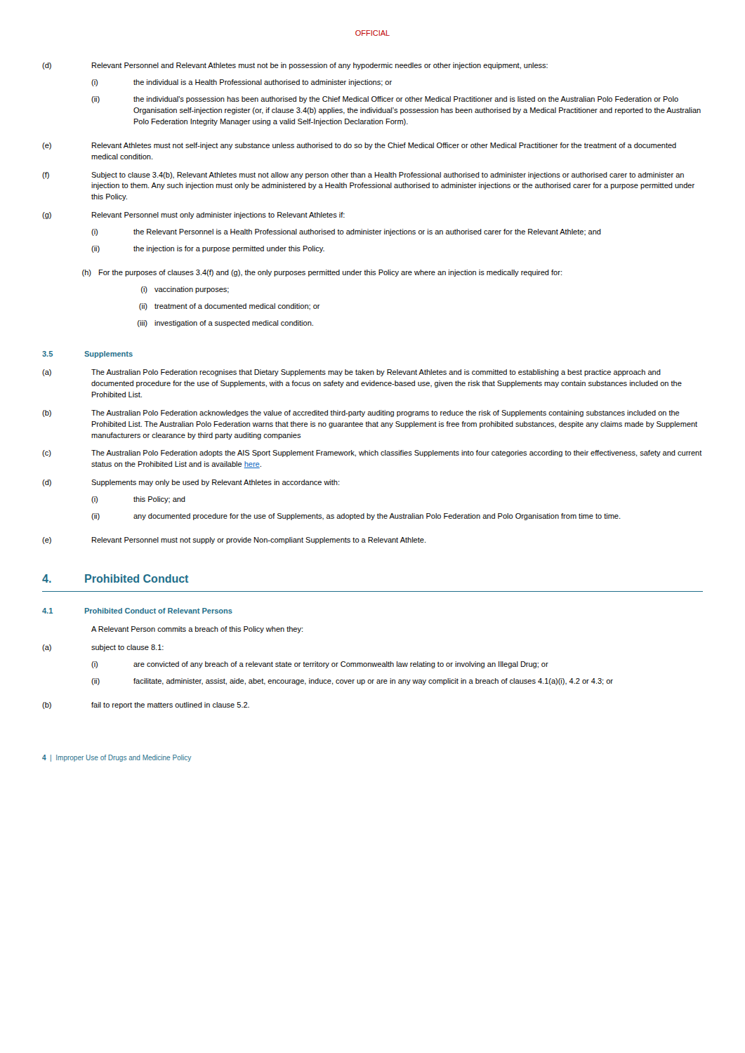OFFICIAL
(d)
Relevant Personnel and Relevant Athletes must not be in possession of any hypodermic needles or other injection equipment, unless:
(i)
the individual is a Health Professional authorised to administer injections; or
(ii)
the individual's possession has been authorised by the Chief Medical Officer or other Medical Practitioner and is listed on the Australian Polo Federation or Polo Organisation self-injection register (or, if clause 3.4(b) applies, the individual’s possession has been authorised by a Medical Practitioner and reported to the Australian Polo Federation Integrity Manager using a valid Self-Injection Declaration Form).
(e)
Relevant Athletes must not self-inject any substance unless authorised to do so by the Chief Medical Officer or other Medical Practitioner for the treatment of a documented medical condition.
(f)
Subject to clause 3.4(b), Relevant Athletes must not allow any person other than a Health Professional authorised to administer injections or authorised carer to administer an injection to them. Any such injection must only be administered by a Health Professional authorised to administer injections or the authorised carer for a purpose permitted under this Policy.
(g)
Relevant Personnel must only administer injections to Relevant Athletes if:
(i)
the Relevant Personnel is a Health Professional authorised to administer injections or is an authorised carer for the Relevant Athlete; and
(ii)
the injection is for a purpose permitted under this Policy.
(h)
For the purposes of clauses 3.4(f) and (g), the only purposes permitted under this Policy are where an injection is medically required for:
(i)
vaccination purposes;
(ii)
treatment of a documented medical condition; or
(iii)
investigation of a suspected medical condition.
3.5 Supplements
(a)
The Australian Polo Federation recognises that Dietary Supplements may be taken by Relevant Athletes and is committed to establishing a best practice approach and documented procedure for the use of Supplements, with a focus on safety and evidence-based use, given the risk that Supplements may contain substances included on the Prohibited List.
(b)
The Australian Polo Federation acknowledges the value of accredited third-party auditing programs to reduce the risk of Supplements containing substances included on the Prohibited List. The Australian Polo Federation warns that there is no guarantee that any Supplement is free from prohibited substances, despite any claims made by Supplement manufacturers or clearance by third party auditing companies
(c)
The Australian Polo Federation adopts the AIS Sport Supplement Framework, which classifies Supplements into four categories according to their effectiveness, safety and current status on the Prohibited List and is available here.
(d)
Supplements may only be used by Relevant Athletes in accordance with:
(i)
this Policy; and
(ii)
any documented procedure for the use of Supplements, as adopted by the Australian Polo Federation and Polo Organisation from time to time.
(e)
Relevant Personnel must not supply or provide Non-compliant Supplements to a Relevant Athlete.
4. Prohibited Conduct
4.1 Prohibited Conduct of Relevant Persons
A Relevant Person commits a breach of this Policy when they:
(a)
subject to clause 8.1:
(i)
are convicted of any breach of a relevant state or territory or Commonwealth law relating to or involving an Illegal Drug; or
(ii)
facilitate, administer, assist, aide, abet, encourage, induce, cover up or are in any way complicit in a breach of clauses 4.1(a)(i), 4.2 or 4.3; or
(b)
fail to report the matters outlined in clause 5.2.
4 | Improper Use of Drugs and Medicine Policy